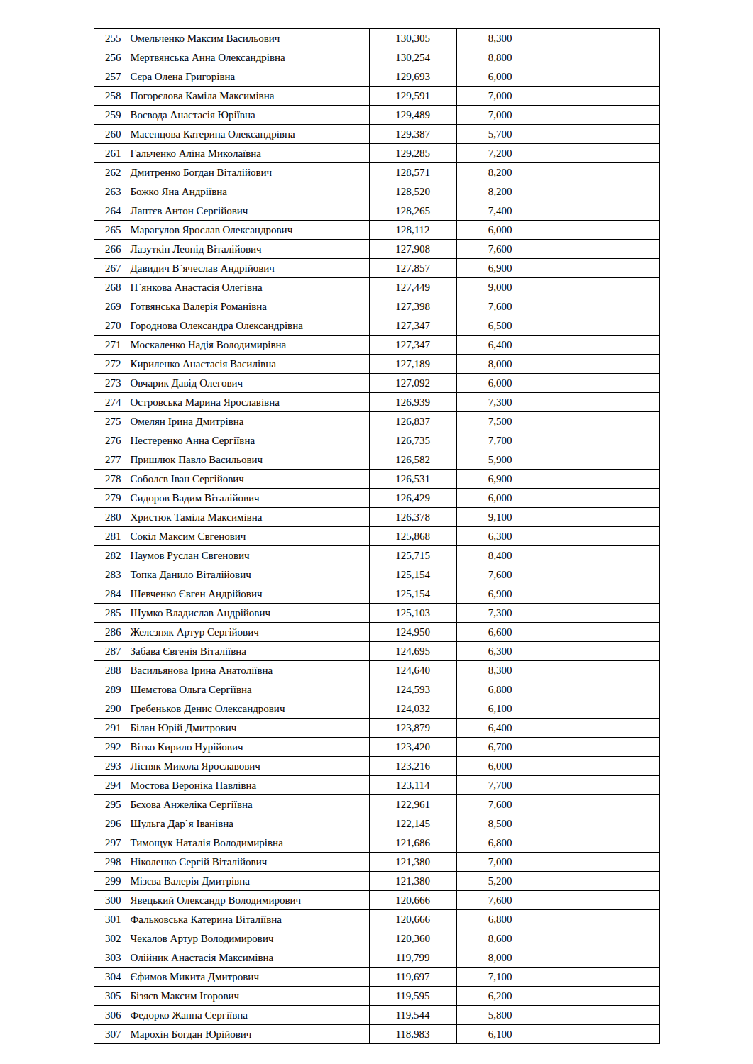| 255 | Омельченко Максим Васильович | 130,305 | 8,300 | |
| 256 | Мертвянська Анна Олександрівна | 130,254 | 8,800 | |
| 257 | Сєра Олена Григорівна | 129,693 | 6,000 | |
| 258 | Погорєлова Каміла Максимівна | 129,591 | 7,000 | |
| 259 | Воєвода Анастасія Юріївна | 129,489 | 7,000 | |
| 260 | Масенцова Катерина Олександрівна | 129,387 | 5,700 | |
| 261 | Гальченко Аліна Миколаївна | 129,285 | 7,200 | |
| 262 | Дмитренко Богдан Віталійович | 128,571 | 8,200 | |
| 263 | Божко Яна Андріївна | 128,520 | 8,200 | |
| 264 | Лаптєв Антон Сергійович | 128,265 | 7,400 | |
| 265 | Марагулов Ярослав Олександрович | 128,112 | 6,000 | |
| 266 | Лазуткін Леонід Віталійович | 127,908 | 7,600 | |
| 267 | Давидич В`ячеслав Андрійович | 127,857 | 6,900 | |
| 268 | П`янкова Анастасія Олегівна | 127,449 | 9,000 | |
| 269 | Готвянська Валерія Романівна | 127,398 | 7,600 | |
| 270 | Городнова Олександра Олександрівна | 127,347 | 6,500 | |
| 271 | Москаленко Надія Володимирівна | 127,347 | 6,400 | |
| 272 | Кириленко Анастасія Василівна | 127,189 | 8,000 | |
| 273 | Овчарик Давід Олегович | 127,092 | 6,000 | |
| 274 | Островська Марина Ярославівна | 126,939 | 7,300 | |
| 275 | Омелян Ірина Дмитрівна | 126,837 | 7,500 | |
| 276 | Нестеренко Анна Сергіївна | 126,735 | 7,700 | |
| 277 | Пришлюк Павло Васильович | 126,582 | 5,900 | |
| 278 | Соболєв Іван Сергійович | 126,531 | 6,900 | |
| 279 | Сидоров Вадим Віталійович | 126,429 | 6,000 | |
| 280 | Христюк Таміла Максимівна | 126,378 | 9,100 | |
| 281 | Сокіл Максим Євгенович | 125,868 | 6,300 | |
| 282 | Наумов Руслан Євгенович | 125,715 | 8,400 | |
| 283 | Топка Данило Віталійович | 125,154 | 7,600 | |
| 284 | Шевченко Євген Андрійович | 125,154 | 6,900 | |
| 285 | Шумко Владислав Андрійович | 125,103 | 7,300 | |
| 286 | Желєзняк Артур Сергійович | 124,950 | 6,600 | |
| 287 | Забава Євгенія Віталіївна | 124,695 | 6,300 | |
| 288 | Васильянова Ірина Анатоліївна | 124,640 | 8,300 | |
| 289 | Шемєтова Ольга Сергіївна | 124,593 | 6,800 | |
| 290 | Гребеньков Денис Олександрович | 124,032 | 6,100 | |
| 291 | Білан Юрій Дмитрович | 123,879 | 6,400 | |
| 292 | Вітко Кирило Нурійович | 123,420 | 6,700 | |
| 293 | Лісняк Микола Ярославович | 123,216 | 6,000 | |
| 294 | Мостова Вероніка Павлівна | 123,114 | 7,700 | |
| 295 | Бєхова Анжеліка Сергіївна | 122,961 | 7,600 | |
| 296 | Шульга Дар`я Іванівна | 122,145 | 8,500 | |
| 297 | Тимощук Наталія Володимирівна | 121,686 | 6,800 | |
| 298 | Ніколенко Сергій Віталійович | 121,380 | 7,000 | |
| 299 | Мізєва Валерія Дмитрівна | 121,380 | 5,200 | |
| 300 | Явецький Олександр Володимирович | 120,666 | 7,600 | |
| 301 | Фальковська Катерина Віталіївна | 120,666 | 6,800 | |
| 302 | Чекалов Артур Володимирович | 120,360 | 8,600 | |
| 303 | Олійник Анастасія Максимівна | 119,799 | 8,000 | |
| 304 | Єфимов Микита Дмитрович | 119,697 | 7,100 | |
| 305 | Бізяєв Максим Ігорович | 119,595 | 6,200 | |
| 306 | Федорко Жанна Сергіївна | 119,544 | 5,800 | |
| 307 | Марохін Богдан Юрійович | 118,983 | 6,100 | |